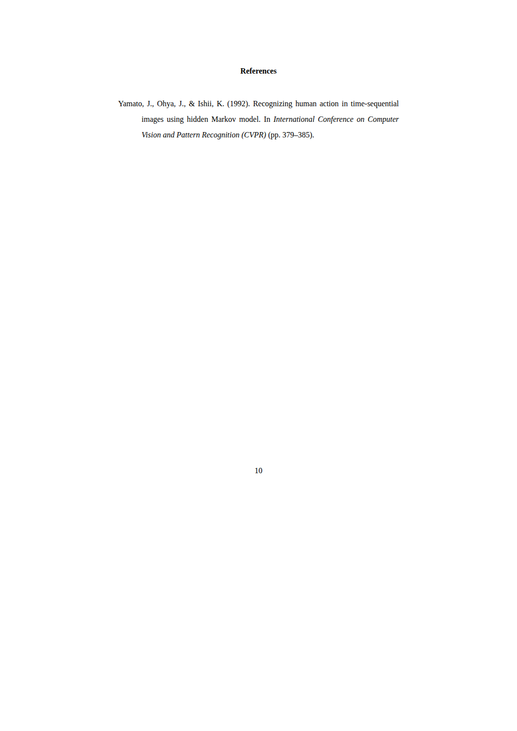References
Yamato, J., Ohya, J., & Ishii, K. (1992). Recognizing human action in time-sequential images using hidden Markov model. In International Conference on Computer Vision and Pattern Recognition (CVPR) (pp. 379–385).
10